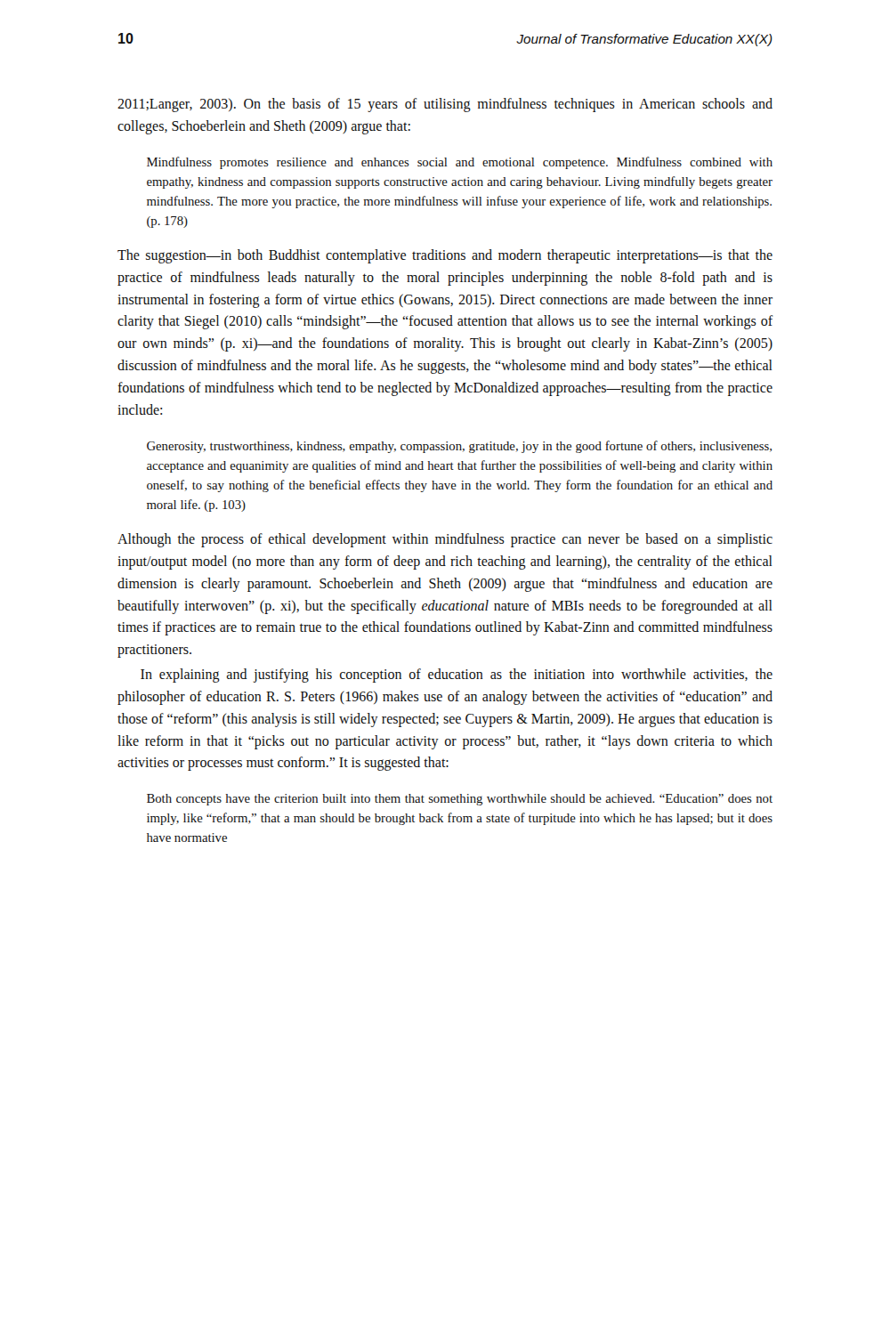10 Journal of Transformative Education XX(X)
2011;Langer, 2003). On the basis of 15 years of utilising mindfulness techniques in American schools and colleges, Schoeberlein and Sheth (2009) argue that:
Mindfulness promotes resilience and enhances social and emotional competence. Mindfulness combined with empathy, kindness and compassion supports constructive action and caring behaviour. Living mindfully begets greater mindfulness. The more you practice, the more mindfulness will infuse your experience of life, work and relationships. (p. 178)
The suggestion—in both Buddhist contemplative traditions and modern therapeutic interpretations—is that the practice of mindfulness leads naturally to the moral principles underpinning the noble 8-fold path and is instrumental in fostering a form of virtue ethics (Gowans, 2015). Direct connections are made between the inner clarity that Siegel (2010) calls “mindsight”—the “focused attention that allows us to see the internal workings of our own minds” (p. xi)—and the foundations of morality. This is brought out clearly in Kabat-Zinn’s (2005) discussion of mindfulness and the moral life. As he suggests, the “wholesome mind and body states”—the ethical foundations of mindfulness which tend to be neglected by McDonaldized approaches—resulting from the practice include:
Generosity, trustworthiness, kindness, empathy, compassion, gratitude, joy in the good fortune of others, inclusiveness, acceptance and equanimity are qualities of mind and heart that further the possibilities of well-being and clarity within oneself, to say nothing of the beneficial effects they have in the world. They form the foundation for an ethical and moral life. (p. 103)
Although the process of ethical development within mindfulness practice can never be based on a simplistic input/output model (no more than any form of deep and rich teaching and learning), the centrality of the ethical dimension is clearly paramount. Schoeberlein and Sheth (2009) argue that “mindfulness and education are beautifully interwoven” (p. xi), but the specifically educational nature of MBIs needs to be foregrounded at all times if practices are to remain true to the ethical foundations outlined by Kabat-Zinn and committed mindfulness practitioners.
In explaining and justifying his conception of education as the initiation into worthwhile activities, the philosopher of education R. S. Peters (1966) makes use of an analogy between the activities of “education” and those of “reform” (this analysis is still widely respected; see Cuypers & Martin, 2009). He argues that education is like reform in that it “picks out no particular activity or process” but, rather, it “lays down criteria to which activities or processes must conform.” It is suggested that:
Both concepts have the criterion built into them that something worthwhile should be achieved. “Education” does not imply, like “reform,” that a man should be brought back from a state of turpitude into which he has lapsed; but it does have normative